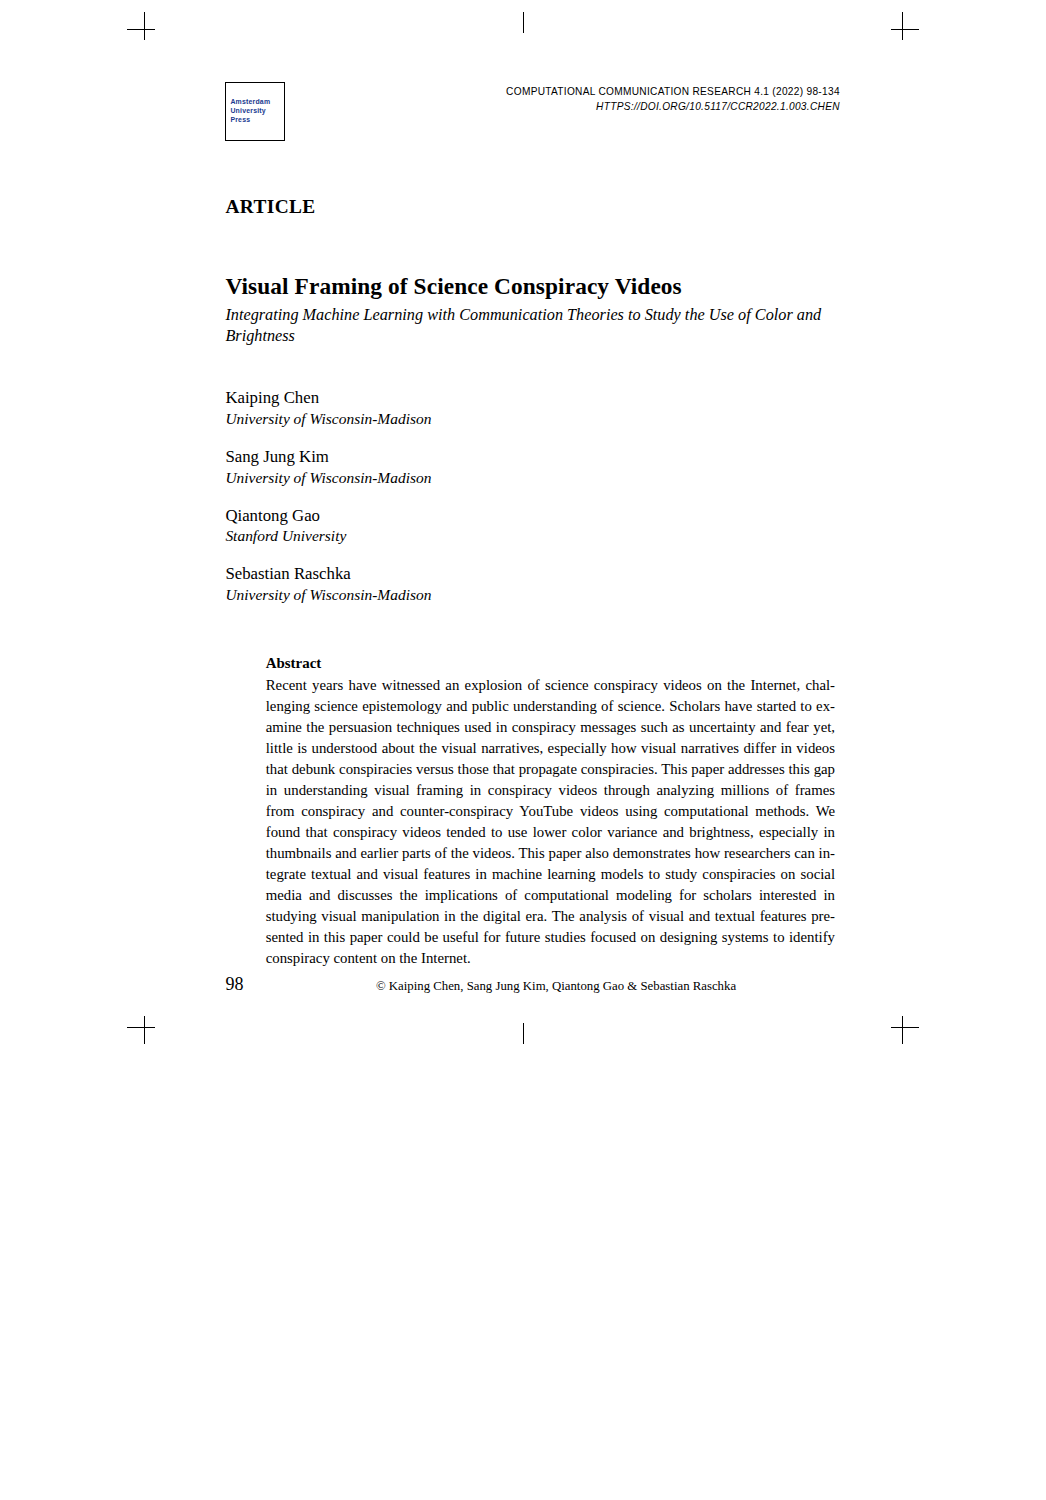Amsterdam University Press
COMPUTATIONAL COMMUNICATION RESEARCH 4.1 (2022) 98-134
HTTPS://DOI.ORG/10.5117/CCR2022.1.003.CHEN
ARTICLE
Visual Framing of Science Conspiracy Videos
Integrating Machine Learning with Communication Theories to Study the Use of Color and Brightness
Kaiping Chen
University of Wisconsin-Madison
Sang Jung Kim
University of Wisconsin-Madison
Qiantong Gao
Stanford University
Sebastian Raschka
University of Wisconsin-Madison
Abstract
Recent years have witnessed an explosion of science conspiracy videos on the Internet, challenging science epistemology and public understanding of science. Scholars have started to examine the persuasion techniques used in conspiracy messages such as uncertainty and fear yet, little is understood about the visual narratives, especially how visual narratives differ in videos that debunk conspiracies versus those that propagate conspiracies. This paper addresses this gap in understanding visual framing in conspiracy videos through analyzing millions of frames from conspiracy and counter-conspiracy YouTube videos using computational methods. We found that conspiracy videos tended to use lower color variance and brightness, especially in thumbnails and earlier parts of the videos. This paper also demonstrates how researchers can integrate textual and visual features in machine learning models to study conspiracies on social media and discusses the implications of computational modeling for scholars interested in studying visual manipulation in the digital era. The analysis of visual and textual features presented in this paper could be useful for future studies focused on designing systems to identify conspiracy content on the Internet.
98
© Kaiping Chen, Sang Jung Kim, Qiantong Gao & Sebastian Raschka